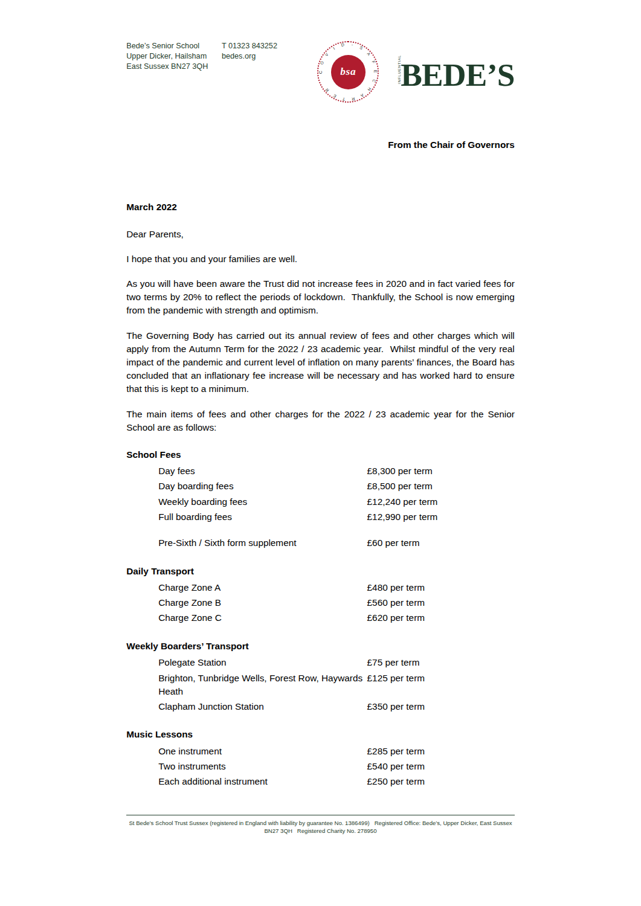Bede’s Senior School
Upper Dicker, Hailsham
East Sussex BN27 3QH
T 01323 843252
bedes.org
C O V I D - S A F E C H A R T E R
bsa
Influential BEDE’S
From the Chair of Governors
March 2022
Dear Parents,
I hope that you and your families are well.
As you will have been aware the Trust did not increase fees in 2020 and in fact varied fees for two terms by 20% to reflect the periods of lockdown. Thankfully, the School is now emerging from the pandemic with strength and optimism.
The Governing Body has carried out its annual review of fees and other charges which will apply from the Autumn Term for the 2022 / 23 academic year. Whilst mindful of the very real impact of the pandemic and current level of inflation on many parents’ finances, the Board has concluded that an inflationary fee increase will be necessary and has worked hard to ensure that this is kept to a minimum.
The main items of fees and other charges for the 2022 / 23 academic year for the Senior School are as follows:
School Fees
| Day fees | £8,300 per term |
| Day boarding fees | £8,500 per term |
| Weekly boarding fees | £12,240 per term |
| Full boarding fees | £12,990 per term |
| Pre-Sixth / Sixth form supplement | £60 per term |
Daily Transport
| Charge Zone A | £480 per term |
| Charge Zone B | £560 per term |
| Charge Zone C | £620 per term |
Weekly Boarders’ Transport
| Polegate Station | £75 per term |
| Brighton, Tunbridge Wells, Forest Row, Haywards Heath | £125 per term |
| Clapham Junction Station | £350 per term |
Music Lessons
| One instrument | £285 per term |
| Two instruments | £540 per term |
| Each additional instrument | £250 per term |
St Bede’s School Trust Sussex (registered in England with liability by guarantee No. 1386499) Registered Office: Bede’s, Upper Dicker, East Sussex BN27 3QH Registered Charity No. 278950